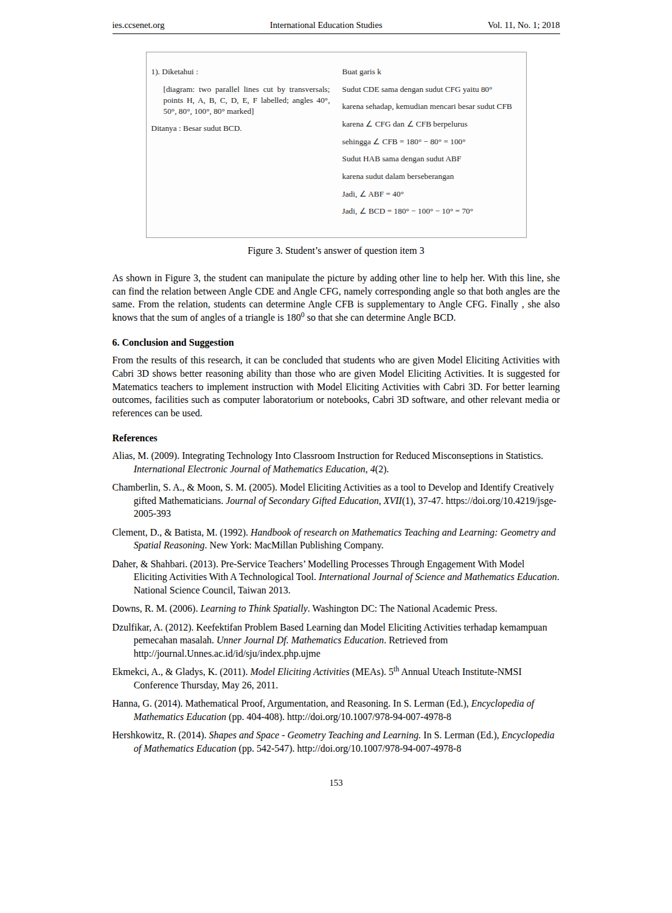ies.ccsenet.org
International Education Studies
Vol. 11, No. 1; 2018
1). Diketahui :
[diagram: two parallel lines cut by transversals; points H, A, B, C, D, E, F labelled; angles 40°, 50°, 80°, 100°, 80° marked]
Ditanya : Besar sudut BCD.
Buat garis k
Sudut CDE sama dengan sudut CFG yaitu 80°
karena sehadap, kemudian mencari besar sudut CFB
karena ∠ CFG dan ∠ CFB berpelurus
sehingga ∠ CFB = 180° − 80° = 100°
Sudut HAB sama dengan sudut ABF
karena sudut dalam berseberangan
Jadi, ∠ ABF = 40°
Jadi, ∠ BCD = 180° − 100° − 10° = 70°
Figure 3. Student’s answer of question item 3
As shown in Figure 3, the student can manipulate the picture by adding other line to help her. With this line, she can find the relation between Angle CDE and Angle CFG, namely corresponding angle so that both angles are the same. From the relation, students can determine Angle CFB is supplementary to Angle CFG. Finally , she also knows that the sum of angles of a triangle is 1800 so that she can determine Angle BCD.
6. Conclusion and Suggestion
From the results of this research, it can be concluded that students who are given Model Eliciting Activities with Cabri 3D shows better reasoning ability than those who are given Model Eliciting Activities. It is suggested for Matematics teachers to implement instruction with Model Eliciting Activities with Cabri 3D. For better learning outcomes, facilities such as computer laboratorium or notebooks, Cabri 3D software, and other relevant media or references can be used.
References
Alias, M. (2009). Integrating Technology Into Classroom Instruction for Reduced Misconseptions in Statistics. International Electronic Journal of Mathematics Education, 4(2).
Chamberlin, S. A., & Moon, S. M. (2005). Model Eliciting Activities as a tool to Develop and Identify Creatively gifted Mathematicians. Journal of Secondary Gifted Education, XVII(1), 37-47. https://doi.org/10.4219/jsge-2005-393
Clement, D., & Batista, M. (1992). Handbook of research on Mathematics Teaching and Learning: Geometry and Spatial Reasoning. New York: MacMillan Publishing Company.
Daher, & Shahbari. (2013). Pre-Service Teachers’ Modelling Processes Through Engagement With Model Eliciting Activities With A Technological Tool. International Journal of Science and Mathematics Education. National Science Council, Taiwan 2013.
Downs, R. M. (2006). Learning to Think Spatially. Washington DC: The National Academic Press.
Dzulfikar, A. (2012). Keefektifan Problem Based Learning dan Model Eliciting Activities terhadap kemampuan pemecahan masalah. Unner Journal Df. Mathematics Education. Retrieved from http://journal.Unnes.ac.id/id/sju/index.php.ujme
Ekmekci, A., & Gladys, K. (2011). Model Eliciting Activities (MEAs). 5th Annual Uteach Institute-NMSI Conference Thursday, May 26, 2011.
Hanna, G. (2014). Mathematical Proof, Argumentation, and Reasoning. In S. Lerman (Ed.), Encyclopedia of Mathematics Education (pp. 404-408). http://doi.org/10.1007/978-94-007-4978-8
Hershkowitz, R. (2014). Shapes and Space - Geometry Teaching and Learning. In S. Lerman (Ed.), Encyclopedia of Mathematics Education (pp. 542-547). http://doi.org/10.1007/978-94-007-4978-8
153